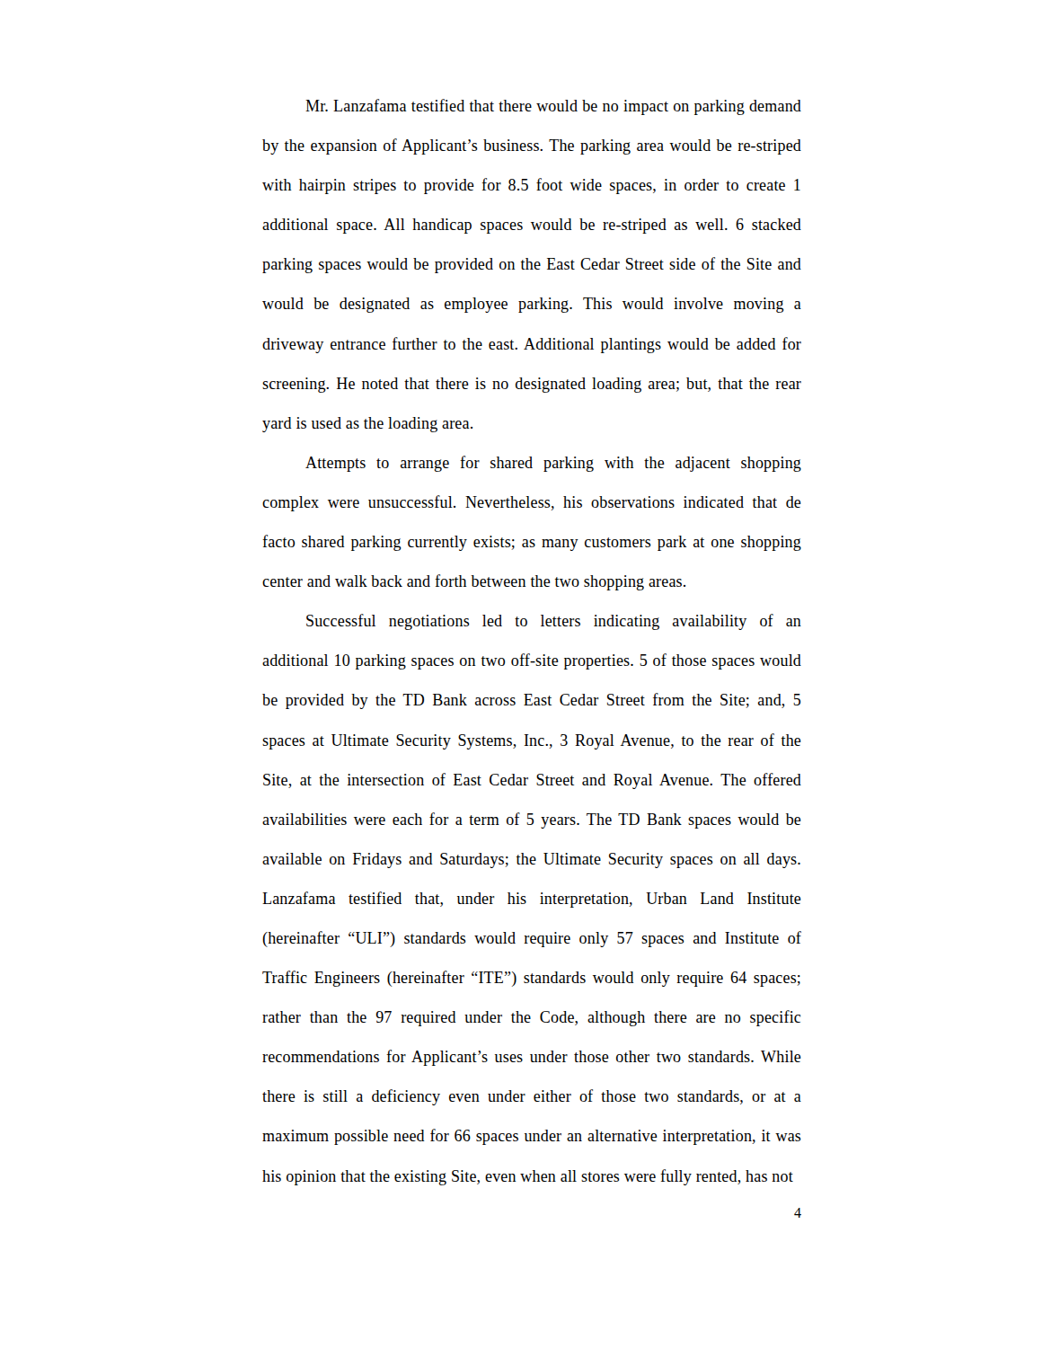Mr. Lanzafama testified that there would be no impact on parking demand by the expansion of Applicant’s business. The parking area would be re-striped with hairpin stripes to provide for 8.5 foot wide spaces, in order to create 1 additional space. All handicap spaces would be re-striped as well. 6 stacked parking spaces would be provided on the East Cedar Street side of the Site and would be designated as employee parking. This would involve moving a driveway entrance further to the east. Additional plantings would be added for screening. He noted that there is no designated loading area; but, that the rear yard is used as the loading area.
Attempts to arrange for shared parking with the adjacent shopping complex were unsuccessful. Nevertheless, his observations indicated that de facto shared parking currently exists; as many customers park at one shopping center and walk back and forth between the two shopping areas.
Successful negotiations led to letters indicating availability of an additional 10 parking spaces on two off-site properties. 5 of those spaces would be provided by the TD Bank across East Cedar Street from the Site; and, 5 spaces at Ultimate Security Systems, Inc., 3 Royal Avenue, to the rear of the Site, at the intersection of East Cedar Street and Royal Avenue. The offered availabilities were each for a term of 5 years. The TD Bank spaces would be available on Fridays and Saturdays; the Ultimate Security spaces on all days. Lanzafama testified that, under his interpretation, Urban Land Institute (hereinafter “ULI”) standards would require only 57 spaces and Institute of Traffic Engineers (hereinafter “ITE”) standards would only require 64 spaces; rather than the 97 required under the Code, although there are no specific recommendations for Applicant’s uses under those other two standards. While there is still a deficiency even under either of those two standards, or at a maximum possible need for 66 spaces under an alternative interpretation, it was his opinion that the existing Site, even when all stores were fully rented, has not
4